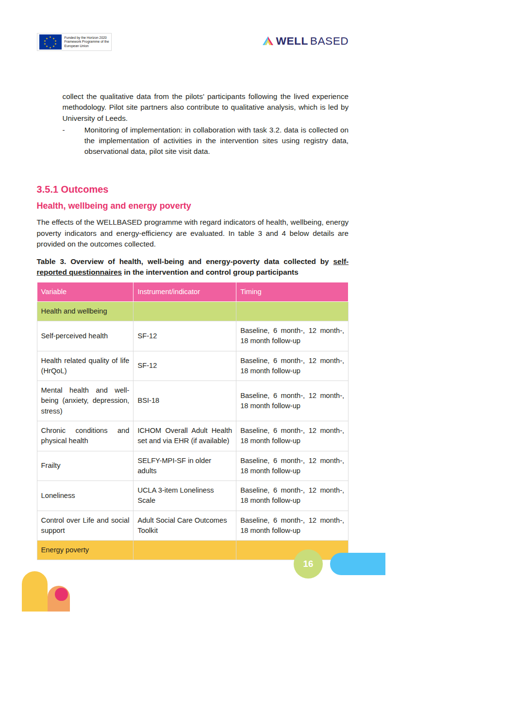★ ★ ★ ★ ★ ★ ★ ★ ★ ★
Funded by the Horizon 2020
Framework Programme of the
European Union
WELL BASED
collect the qualitative data from the pilots’ participants following the lived experience methodology. Pilot site partners also contribute to qualitative analysis, which is led by University of Leeds.
Monitoring of implementation: in collaboration with task 3.2. data is collected on the implementation of activities in the intervention sites using registry data, observational data, pilot site visit data.
3.5.1 Outcomes
Health, wellbeing and energy poverty
The effects of the WELLBASED programme with regard indicators of health, wellbeing, energy poverty indicators and energy-efficiency are evaluated. In table 3 and 4 below details are provided on the outcomes collected.
Table 3. Overview of health, well-being and energy-poverty data collected by self-reported questionnaires in the intervention and control group participants
| Variable | Instrument/indicator | Timing |
| --- | --- | --- |
| Health and wellbeing | | |
| Self-perceived health | SF-12 | Baseline, 6 month-, 12 month-, 18 month follow-up |
| Health related quality of life (HrQoL) | SF-12 | Baseline, 6 month-, 12 month-, 18 month follow-up |
| Mental health and well-being (anxiety, depression, stress) | BSI-18 | Baseline, 6 month-, 12 month-, 18 month follow-up |
| Chronic conditions and physical health | ICHOM Overall Adult Health set and via EHR (if available) | Baseline, 6 month-, 12 month-, 18 month follow-up |
| Frailty | SELFY-MPI-SF in older adults | Baseline, 6 month-, 12 month-, 18 month follow-up |
| Loneliness | UCLA 3-item Loneliness Scale | Baseline, 6 month-, 12 month-, 18 month follow-up |
| Control over Life and social support | Adult Social Care Outcomes Toolkit | Baseline, 6 month-, 12 month-, 18 month follow-up |
| Energy poverty | | |
16